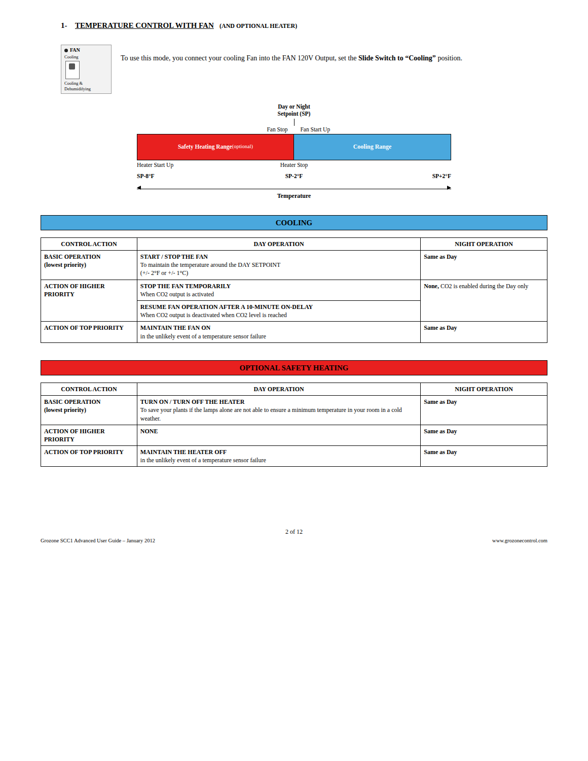1-TEMPERATURE CONTROL WITH FAN (AND OPTIONAL HEATER)
FAN
Cooling
Cooling &
Dehumidifying
To use this mode, you connect your cooling Fan into the FAN 120V Output, set the Slide Switch to “Cooling” position.
Day or Night
Setpoint (SP)
Fan Stop Fan Start Up
Safety Heating Range
(optional)
Cooling Range
Heater Start Up Heater Stop
SP-8°F SP-2°F SP+2°F
Temperature
COOLING
| CONTROL ACTION | DAY OPERATION | NIGHT OPERATION |
| --- | --- | --- |
| BASIC OPERATION (lowest priority) | START / STOP THE FAN To maintain the temperature around the DAY SETPOINT (+/- 2°F or +/- 1°C) | Same as Day |
| ACTION OF HIGHER PRIORITY | STOP THE FAN TEMPORARILY When CO2 output is activated | None , CO2 is enabled during the Day only |
| RESUME FAN OPERATION AFTER A 10-MINUTE ON-DELAY When CO2 output is deactivated when CO2 level is reached |
| ACTION OF TOP PRIORITY | MAINTAIN THE FAN ON in the unlikely event of a temperature sensor failure | Same as Day |
OPTIONAL SAFETY HEATING
| CONTROL ACTION | DAY OPERATION | NIGHT OPERATION |
| --- | --- | --- |
| BASIC OPERATION (lowest priority) | TURN ON / TURN OFF THE HEATER To save your plants if the lamps alone are not able to ensure a minimum temperature in your room in a cold weather. | Same as Day |
| ACTION OF HIGHER PRIORITY | NONE | Same as Day |
| ACTION OF TOP PRIORITY | MAINTAIN THE HEATER OFF in the unlikely event of a temperature sensor failure | Same as Day |
2 of 12
Grozone SCC1 Advanced User Guide – January 2012
www.grozonecontrol.com